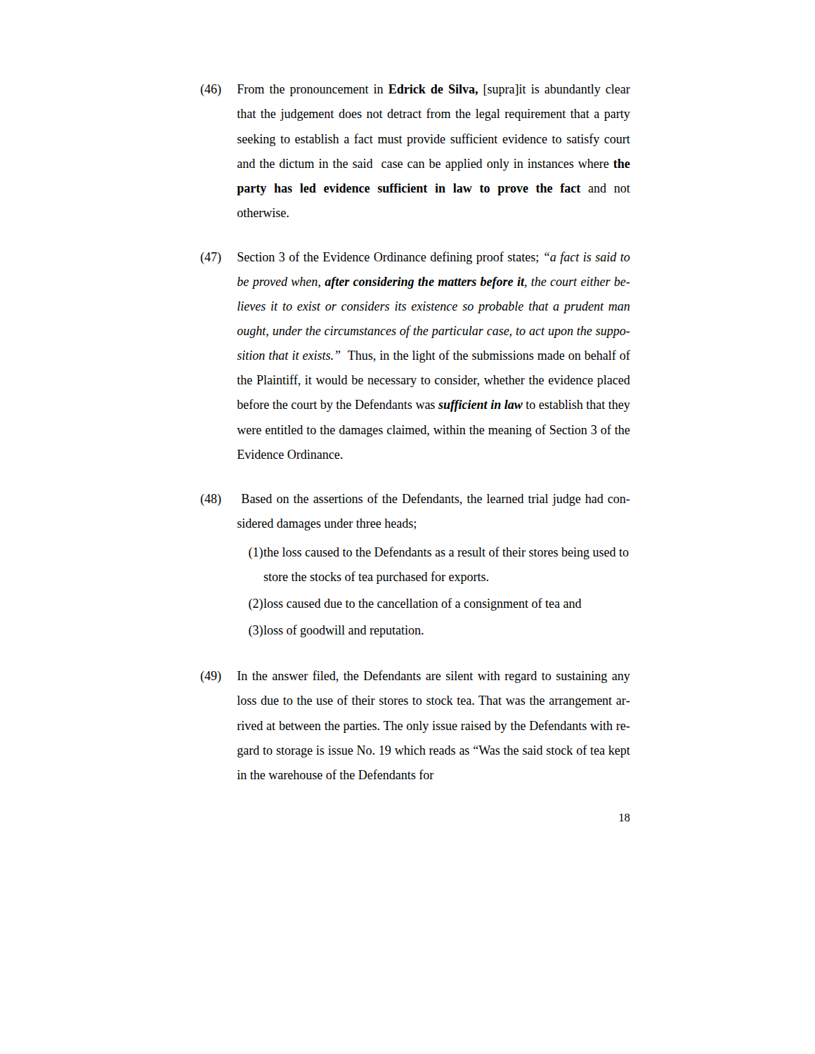(46) From the pronouncement in Edrick de Silva, [supra]it is abundantly clear that the judgement does not detract from the legal requirement that a party seeking to establish a fact must provide sufficient evidence to satisfy court and the dictum in the said case can be applied only in instances where the party has led evidence sufficient in law to prove the fact and not otherwise.
(47) Section 3 of the Evidence Ordinance defining proof states; “a fact is said to be proved when, after considering the matters before it, the court either believes it to exist or considers its existence so probable that a prudent man ought, under the circumstances of the particular case, to act upon the supposition that it exists.” Thus, in the light of the submissions made on behalf of the Plaintiff, it would be necessary to consider, whether the evidence placed before the court by the Defendants was sufficient in law to establish that they were entitled to the damages claimed, within the meaning of Section 3 of the Evidence Ordinance.
(48) Based on the assertions of the Defendants, the learned trial judge had considered damages under three heads;
(1) the loss caused to the Defendants as a result of their stores being used to store the stocks of tea purchased for exports.
(2) loss caused due to the cancellation of a consignment of tea and
(3) loss of goodwill and reputation.
(49) In the answer filed, the Defendants are silent with regard to sustaining any loss due to the use of their stores to stock tea. That was the arrangement arrived at between the parties. The only issue raised by the Defendants with regard to storage is issue No. 19 which reads as “Was the said stock of tea kept in the warehouse of the Defendants for
18